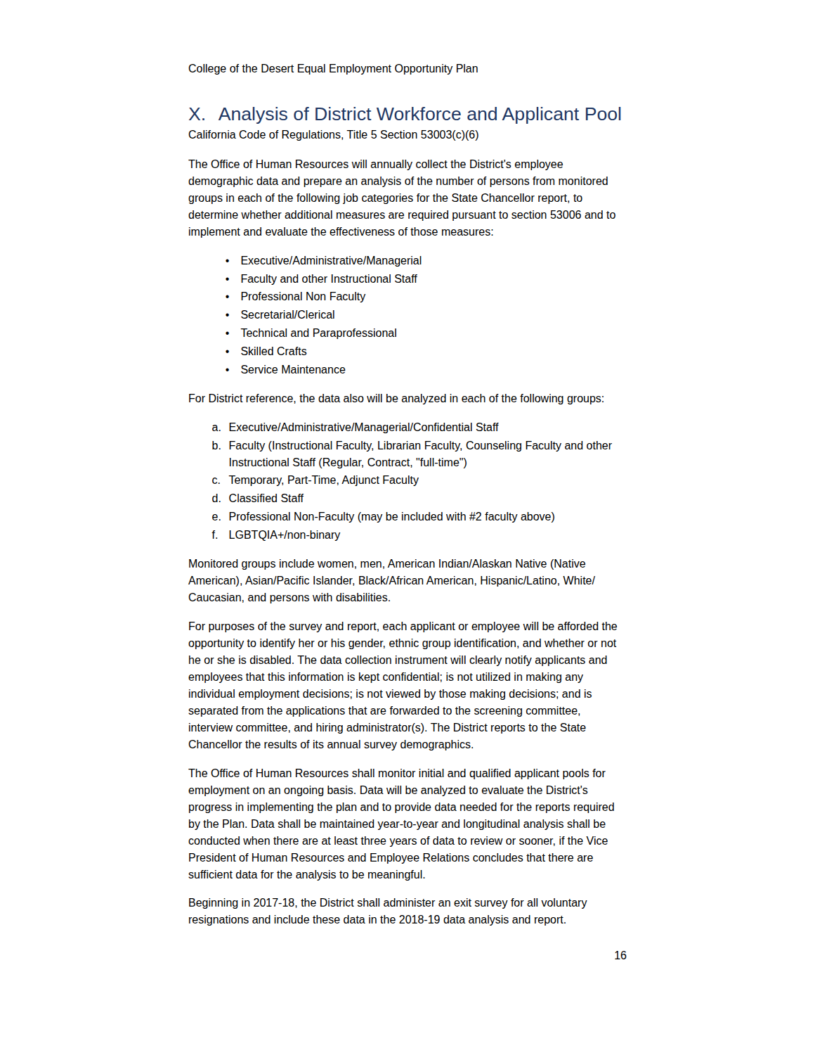College of the Desert Equal Employment Opportunity Plan
X. Analysis of District Workforce and Applicant Pool
California Code of Regulations, Title 5 Section 53003(c)(6)
The Office of Human Resources will annually collect the District's employee demographic data and prepare an analysis of the number of persons from monitored groups in each of the following job categories for the State Chancellor report, to determine whether additional measures are required pursuant to section 53006 and to implement and evaluate the effectiveness of those measures:
Executive/Administrative/Managerial
Faculty and other Instructional Staff
Professional Non Faculty
Secretarial/Clerical
Technical and Paraprofessional
Skilled Crafts
Service Maintenance
For District reference, the data also will be analyzed in each of the following groups:
Executive/Administrative/Managerial/Confidential Staff
Faculty (Instructional Faculty, Librarian Faculty, Counseling Faculty and other Instructional Staff (Regular, Contract, "full-time")
Temporary, Part-Time, Adjunct Faculty
Classified Staff
Professional Non-Faculty (may be included with #2 faculty above)
LGBTQIA+/non-binary
Monitored groups include women, men, American Indian/Alaskan Native (Native American), Asian/Pacific Islander, Black/African American, Hispanic/Latino, White/ Caucasian, and persons with disabilities.
For purposes of the survey and report, each applicant or employee will be afforded the opportunity to identify her or his gender, ethnic group identification, and whether or not he or she is disabled. The data collection instrument will clearly notify applicants and employees that this information is kept confidential; is not utilized in making any individual employment decisions; is not viewed by those making decisions; and is separated from the applications that are forwarded to the screening committee, interview committee, and hiring administrator(s). The District reports to the State Chancellor the results of its annual survey demographics.
The Office of Human Resources shall monitor initial and qualified applicant pools for employment on an ongoing basis. Data will be analyzed to evaluate the District's progress in implementing the plan and to provide data needed for the reports required by the Plan. Data shall be maintained year-to-year and longitudinal analysis shall be conducted when there are at least three years of data to review or sooner, if the Vice President of Human Resources and Employee Relations concludes that there are sufficient data for the analysis to be meaningful.
Beginning in 2017-18, the District shall administer an exit survey for all voluntary resignations and include these data in the 2018-19 data analysis and report.
16